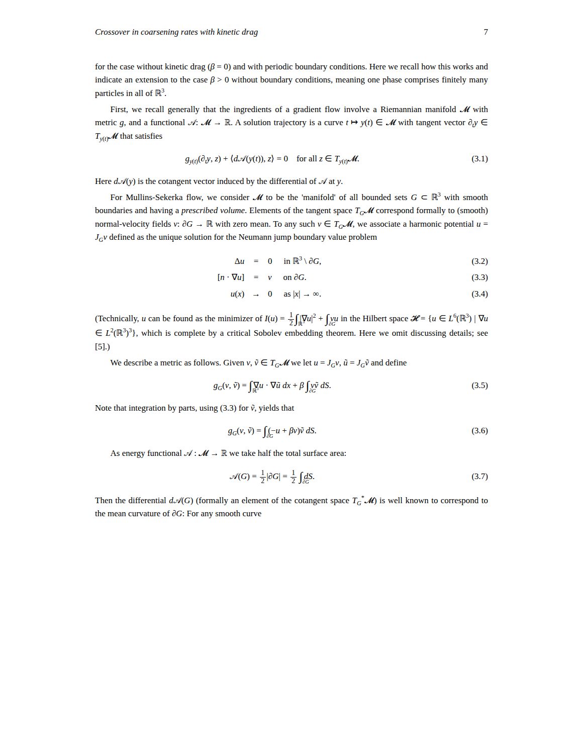Crossover in coarsening rates with kinetic drag 7
for the case without kinetic drag (β = 0) and with periodic boundary conditions. Here we recall how this works and indicate an extension to the case β > 0 without boundary conditions, meaning one phase comprises finitely many particles in all of ℝ3.
First, we recall generally that the ingredients of a gradient flow involve a Riemannian manifold 𝓜 with metric g, and a functional 𝒜: 𝓜 → ℝ. A solution trajectory is a curve t ↦ y(t) ∈ 𝓜 with tangent vector ∂ty ∈ Ty(t)𝓜 that satisfies
gy(t)(∂ty, z) + ⟨d 𝒜(y(t)), z⟩ = 0 for all z ∈ Ty(t)𝓜. (3.1)
Here d 𝒜(y) is the cotangent vector induced by the differential of 𝒜 at y.
For Mullins-Sekerka flow, we consider 𝓜 to be the 'manifold' of all bounded sets G ⊂ ℝ3 with smooth boundaries and having a prescribed volume. Elements of the tangent space TG𝓜 correspond formally to (smooth) normal-velocity fields v: ∂G → ℝ with zero mean. To any such v ∈ TG𝓜, we associate a harmonic potential u = JGv defined as the unique solution for the Neumann jump boundary value problem
| Δ u | = | 0 in ℝ 3 \ ∂ G , | (3.2) |
| [ n · ∇ u ] | = | v on ∂ G . | (3.3) |
| u ( x ) | → | 0 as / x / → ∞. | (3.4) |
(Technically, u can be found as the minimizer of I(u) = 12∫ℝ3|∇u|2 + ∫∂G vu in the Hilbert space 𝓗 = {u ∈ L6(ℝ3) | ∇u ∈ L2(ℝ3)3}, which is complete by a critical Sobolev embedding theorem. Here we omit discussing details; see [5].)
We describe a metric as follows. Given v, ṽ ∈ TG𝓜 we let u = JGv, ũ = JGṽ and define
gG(v, ṽ) = ∫ℝ3∇u · ∇ũ dx + β ∫∂G vṽ dS. (3.5)
Note that integration by parts, using (3.3) for ṽ, yields that
gG(v, ṽ) = ∫∂G(−u + βv)ṽ dS. (3.6)
As energy functional 𝒜 : 𝓜 → ℝ we take half the total surface area:
𝒜(G) = 12|∂G| = 12 ∫∂G dS. (3.7)
Then the differential d 𝒜(G) (formally an element of the cotangent space TG*𝓜) is well known to correspond to the mean curvature of ∂G: For any smooth curve